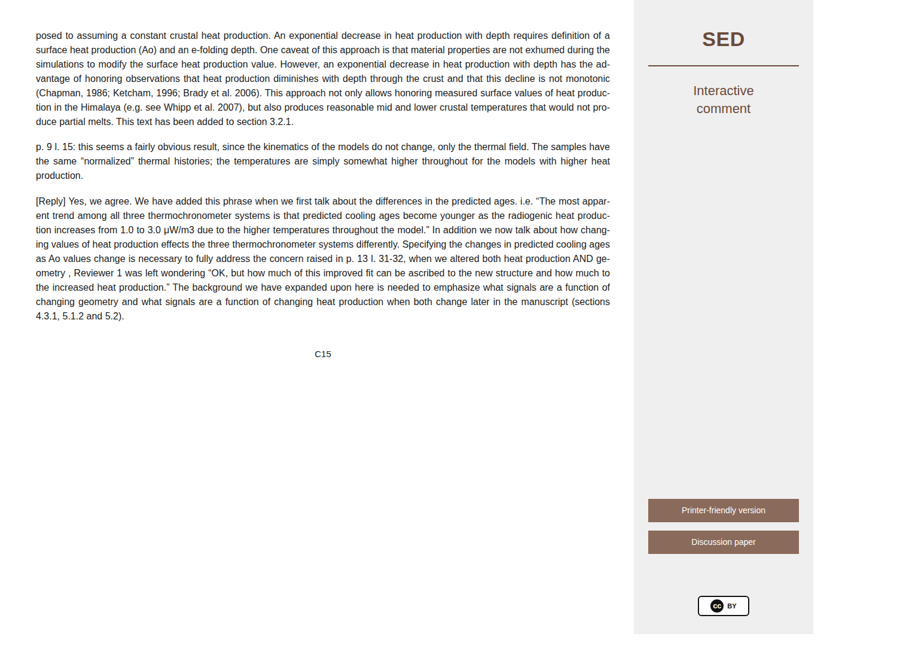posed to assuming a constant crustal heat production. An exponential decrease in heat production with depth requires definition of a surface heat production (Ao) and an e-folding depth. One caveat of this approach is that material properties are not exhumed during the simulations to modify the surface heat production value. However, an exponential decrease in heat production with depth has the advantage of honoring observations that heat production diminishes with depth through the crust and that this decline is not monotonic (Chapman, 1986; Ketcham, 1996; Brady et al. 2006). This approach not only allows honoring measured surface values of heat production in the Himalaya (e.g. see Whipp et al. 2007), but also produces reasonable mid and lower crustal temperatures that would not produce partial melts. This text has been added to section 3.2.1.
p. 9 l. 15: this seems a fairly obvious result, since the kinematics of the models do not change, only the thermal field. The samples have the same “normalized” thermal histories; the temperatures are simply somewhat higher throughout for the models with higher heat production.
[Reply] Yes, we agree. We have added this phrase when we first talk about the differences in the predicted ages. i.e. “The most apparent trend among all three thermochronometer systems is that predicted cooling ages become younger as the radiogenic heat production increases from 1.0 to 3.0 μW/m3 due to the higher temperatures throughout the model.” In addition we now talk about how changing values of heat production effects the three thermochronometer systems differently. Specifying the changes in predicted cooling ages as Ao values change is necessary to fully address the concern raised in p. 13 l. 31-32, when we altered both heat production AND geometry , Reviewer 1 was left wondering “OK, but how much of this improved fit can be ascribed to the new structure and how much to the increased heat production.” The background we have expanded upon here is needed to emphasize what signals are a function of changing geometry and what signals are a function of changing heat production when both change later in the manuscript (sections 4.3.1, 5.1.2 and 5.2).
C15
SED
Interactive
comment
Printer-friendly version Discussion paper
cc BY